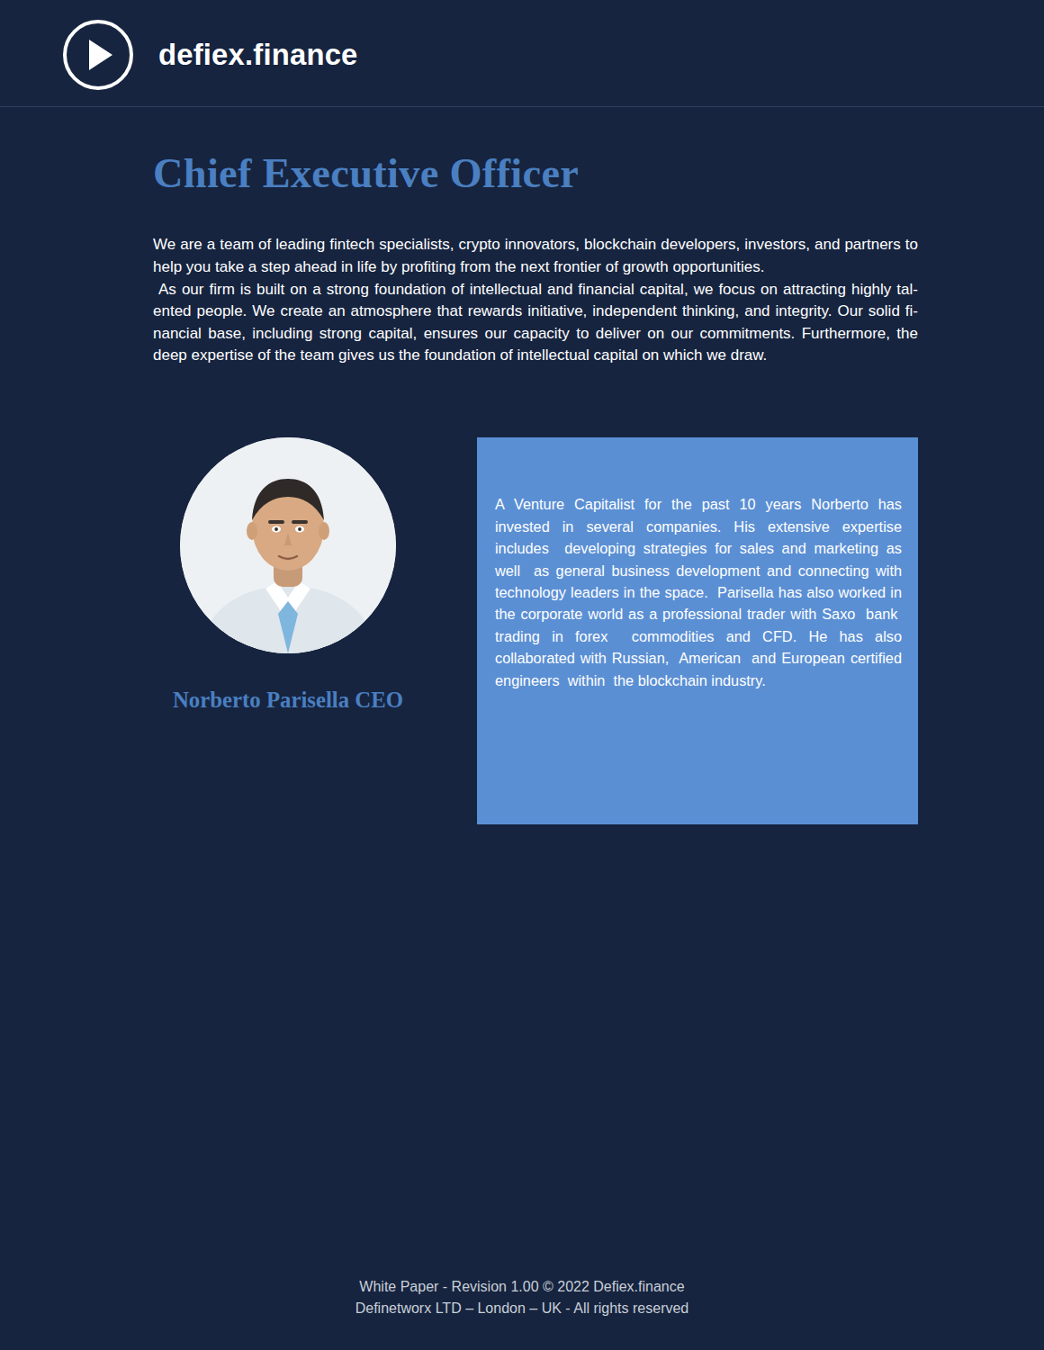defiex.finance
Chief Executive Officer
We are a team of leading fintech specialists, crypto innovators, blockchain developers, investors, and partners to help you take a step ahead in life by profiting from the next frontier of growth opportunities.
As our firm is built on a strong foundation of intellectual and financial capital, we focus on attracting highly talented people. We create an atmosphere that rewards initiative, independent thinking, and integrity. Our solid financial base, including strong capital, ensures our capacity to deliver on our commitments. Furthermore, the deep expertise of the team gives us the foundation of intellectual capital on which we draw.
Norberto Parisella CEO
A Venture Capitalist for the past 10 years Norberto has invested in several companies. His extensive expertise includes developing strategies for sales and marketing as well as general business development and connecting with technology leaders in the space. Parisella has also worked in the corporate world as a professional trader with Saxo bank trading in forex commodities and CFD. He has also collaborated with Russian, American and European certified engineers within the blockchain industry.
White Paper - Revision 1.00 © 2022 Defiex.finance
Definetworx LTD – London – UK - All rights reserved